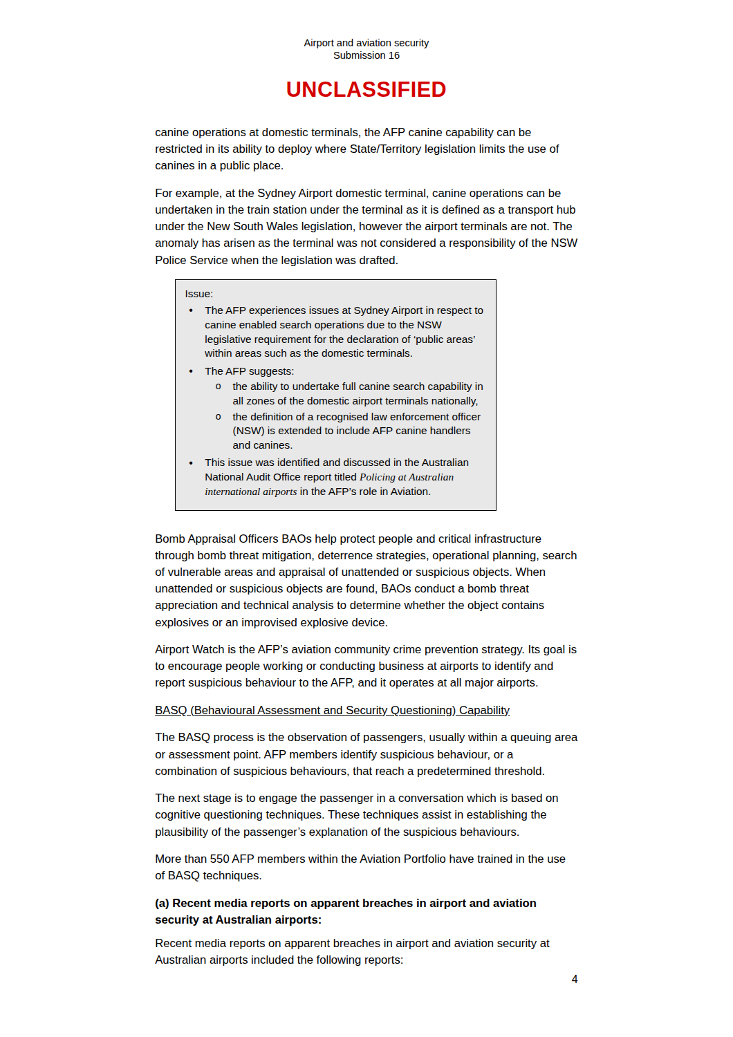Airport and aviation security
Submission 16
UNCLASSIFIED
canine operations at domestic terminals, the AFP canine capability can be restricted in its ability to deploy where State/Territory legislation limits the use of canines in a public place.
For example, at the Sydney Airport domestic terminal, canine operations can be undertaken in the train station under the terminal as it is defined as a transport hub under the New South Wales legislation, however the airport terminals are not. The anomaly has arisen as the terminal was not considered a responsibility of the NSW Police Service when the legislation was drafted.
Issue:
The AFP experiences issues at Sydney Airport in respect to canine enabled search operations due to the NSW legislative requirement for the declaration of ‘public areas’ within areas such as the domestic terminals.
The AFP suggests:
the ability to undertake full canine search capability in all zones of the domestic airport terminals nationally,
the definition of a recognised law enforcement officer (NSW) is extended to include AFP canine handlers and canines.
This issue was identified and discussed in the Australian National Audit Office report titled Policing at Australian international airports in the AFP’s role in Aviation.
Bomb Appraisal Officers BAOs help protect people and critical infrastructure through bomb threat mitigation, deterrence strategies, operational planning, search of vulnerable areas and appraisal of unattended or suspicious objects. When unattended or suspicious objects are found, BAOs conduct a bomb threat appreciation and technical analysis to determine whether the object contains explosives or an improvised explosive device.
Airport Watch is the AFP’s aviation community crime prevention strategy. Its goal is to encourage people working or conducting business at airports to identify and report suspicious behaviour to the AFP, and it operates at all major airports.
BASQ (Behavioural Assessment and Security Questioning) Capability
The BASQ process is the observation of passengers, usually within a queuing area or assessment point. AFP members identify suspicious behaviour, or a combination of suspicious behaviours, that reach a predetermined threshold.
The next stage is to engage the passenger in a conversation which is based on cognitive questioning techniques. These techniques assist in establishing the plausibility of the passenger’s explanation of the suspicious behaviours.
More than 550 AFP members within the Aviation Portfolio have trained in the use of BASQ techniques.
(a) Recent media reports on apparent breaches in airport and aviation security at Australian airports:
Recent media reports on apparent breaches in airport and aviation security at Australian airports included the following reports:
4